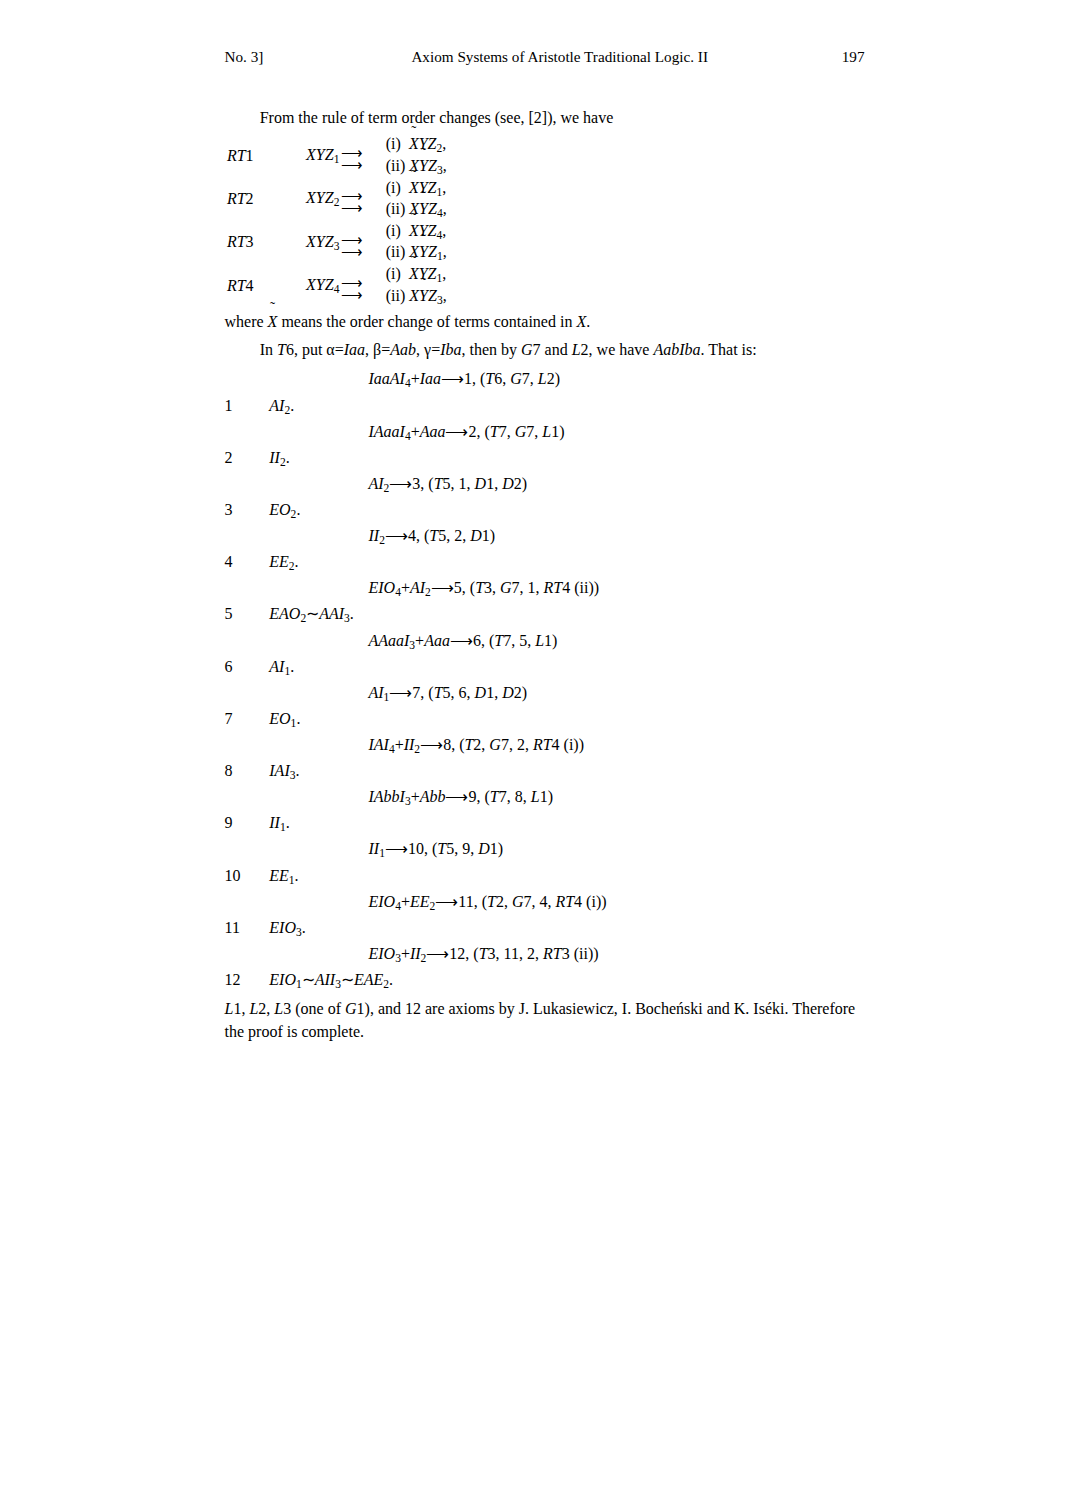No. 3] Axiom Systems of Aristotle Traditional Logic. II 197
From the rule of term order changes (see, [2]), we have
| RT 1 | XYZ 1 | ⟶ ⟶ | (i) X YZ 2 , (ii) X Y Z 3 , |
| RT 2 | XYZ 2 | ⟶ ⟶ | (i) X YZ 1 , (ii) X Y Z 4 , |
| RT 3 | XYZ 3 | ⟶ ⟶ | (i) X YZ 4 , (ii) X Y Z 1 , |
| RT 4 | XYZ 4 | ⟶ ⟶ | (i) X YZ 1 , (ii) X Y Z 3 , |
where X means the order change of terms contained in X.
In T6, put α=Iaa, β=Aab, γ=Iba, then by G7 and L2, we have AabIba. That is:
| | IaaAI 4 + Iaa ⟶1, ( T 6, G 7, L 2) |
| 1 | AI 2 . |
| | IAaaI 4 + Aaa ⟶2, ( T 7, G 7, L 1) |
| 2 | II 2 . |
| | AI 2 ⟶3, ( T 5, 1, D 1, D 2) |
| 3 | EO 2 . |
| | II 2 ⟶4, ( T 5, 2, D 1) |
| 4 | EE 2 . |
| | EIO 4 + AI 2 ⟶5, ( T 3, G 7, 1, RT 4 (ii)) |
| 5 | EAO 2 ∼ AAI 3 . |
| | AAaaI 3 + Aaa ⟶6, ( T 7, 5, L 1) |
| 6 | AI 1 . |
| | AI 1 ⟶7, ( T 5, 6, D 1, D 2) |
| 7 | EO 1 . |
| | IAI 4 + II 2 ⟶8, ( T 2, G 7, 2, RT 4 (i)) |
| 8 | IAI 3 . |
| | IAbbI 3 + Abb ⟶9, ( T 7, 8, L 1) |
| 9 | II 1 . |
| | II 1 ⟶10, ( T 5, 9, D 1) |
| 10 | EE 1 . |
| | EIO 4 + EE 2 ⟶11, ( T 2, G 7, 4, RT 4 (i)) |
| 11 | EIO 3 . |
| | EIO 3 + II 2 ⟶12, ( T 3, 11, 2, RT 3 (ii)) |
| 12 | EIO 1 ∼ AII 3 ∼ EAE 2 . |
L1, L2, L3 (one of G1), and 12 are axioms by J. Lukasiewicz, I. Bocheński and K. Iséki. Therefore the proof is complete.